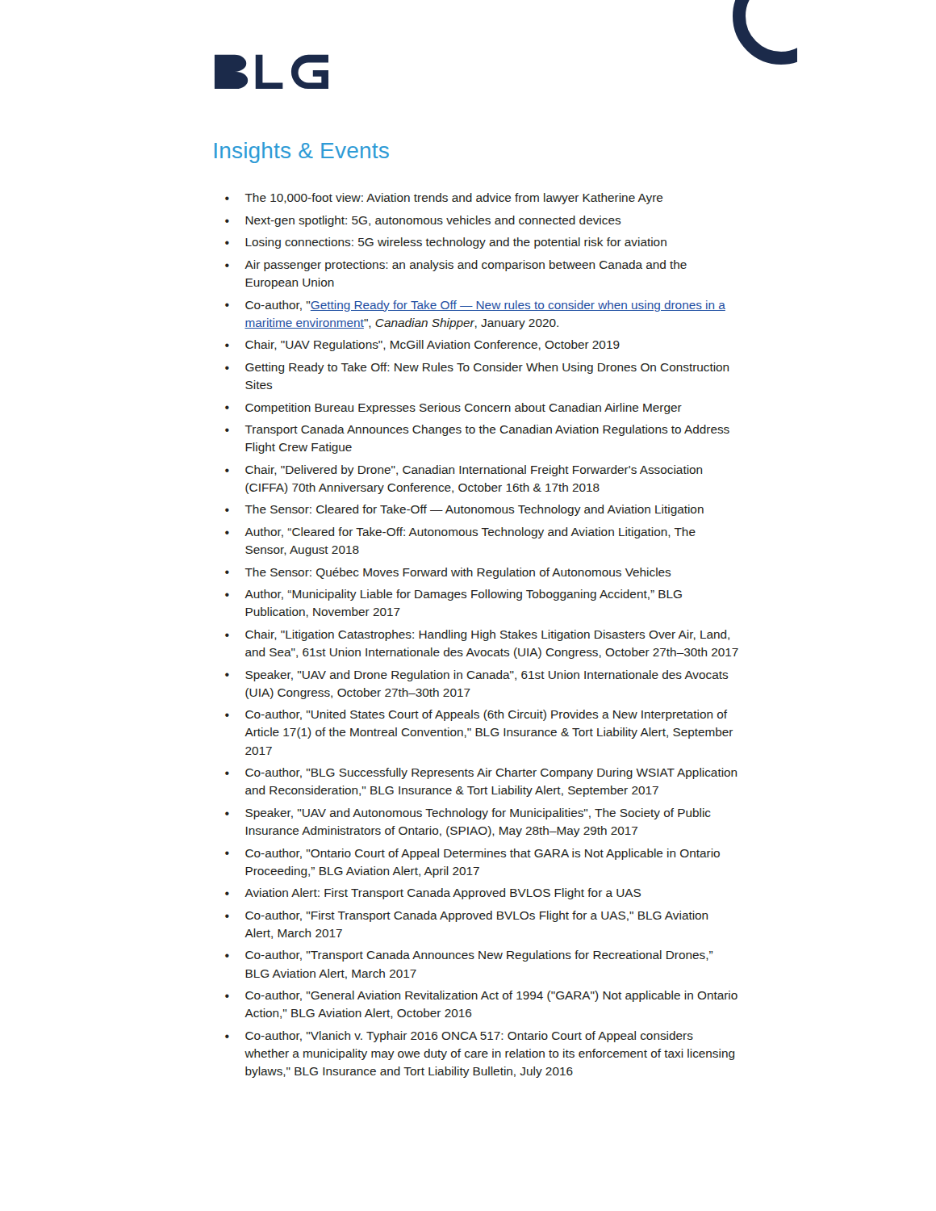Insights & Events
The 10,000-foot view: Aviation trends and advice from lawyer Katherine Ayre
Next-gen spotlight: 5G, autonomous vehicles and connected devices
Losing connections: 5G wireless technology and the potential risk for aviation
Air passenger protections: an analysis and comparison between Canada and the European Union
Co-author, "Getting Ready for Take Off — New rules to consider when using drones in a maritime environment", Canadian Shipper, January 2020.
Chair, "UAV Regulations", McGill Aviation Conference, October 2019
Getting Ready to Take Off: New Rules To Consider When Using Drones On Construction Sites
Competition Bureau Expresses Serious Concern about Canadian Airline Merger
Transport Canada Announces Changes to the Canadian Aviation Regulations to Address Flight Crew Fatigue
Chair, "Delivered by Drone", Canadian International Freight Forwarder's Association (CIFFA) 70th Anniversary Conference, October 16th & 17th 2018
The Sensor: Cleared for Take-Off — Autonomous Technology and Aviation Litigation
Author, “Cleared for Take-Off: Autonomous Technology and Aviation Litigation, The Sensor, August 2018
The Sensor: Québec Moves Forward with Regulation of Autonomous Vehicles
Author, “Municipality Liable for Damages Following Tobogganing Accident,” BLG Publication, November 2017
Chair, "Litigation Catastrophes: Handling High Stakes Litigation Disasters Over Air, Land, and Sea", 61st Union Internationale des Avocats (UIA) Congress, October 27th–30th 2017
Speaker, "UAV and Drone Regulation in Canada", 61st Union Internationale des Avocats (UIA) Congress, October 27th–30th 2017
Co-author, "United States Court of Appeals (6th Circuit) Provides a New Interpretation of Article 17(1) of the Montreal Convention," BLG Insurance & Tort Liability Alert, September 2017
Co-author, "BLG Successfully Represents Air Charter Company During WSIAT Application and Reconsideration," BLG Insurance & Tort Liability Alert, September 2017
Speaker, "UAV and Autonomous Technology for Municipalities", The Society of Public Insurance Administrators of Ontario, (SPIAO), May 28th–May 29th 2017
Co-author, "Ontario Court of Appeal Determines that GARA is Not Applicable in Ontario Proceeding,” BLG Aviation Alert, April 2017
Aviation Alert: First Transport Canada Approved BVLOS Flight for a UAS
Co-author, "First Transport Canada Approved BVLOs Flight for a UAS," BLG Aviation Alert, March 2017
Co-author, "Transport Canada Announces New Regulations for Recreational Drones,” BLG Aviation Alert, March 2017
Co-author, "General Aviation Revitalization Act of 1994 ("GARA") Not applicable in Ontario Action," BLG Aviation Alert, October 2016
Co-author, "Vlanich v. Typhair 2016 ONCA 517: Ontario Court of Appeal considers whether a municipality may owe duty of care in relation to its enforcement of taxi licensing bylaws," BLG Insurance and Tort Liability Bulletin, July 2016